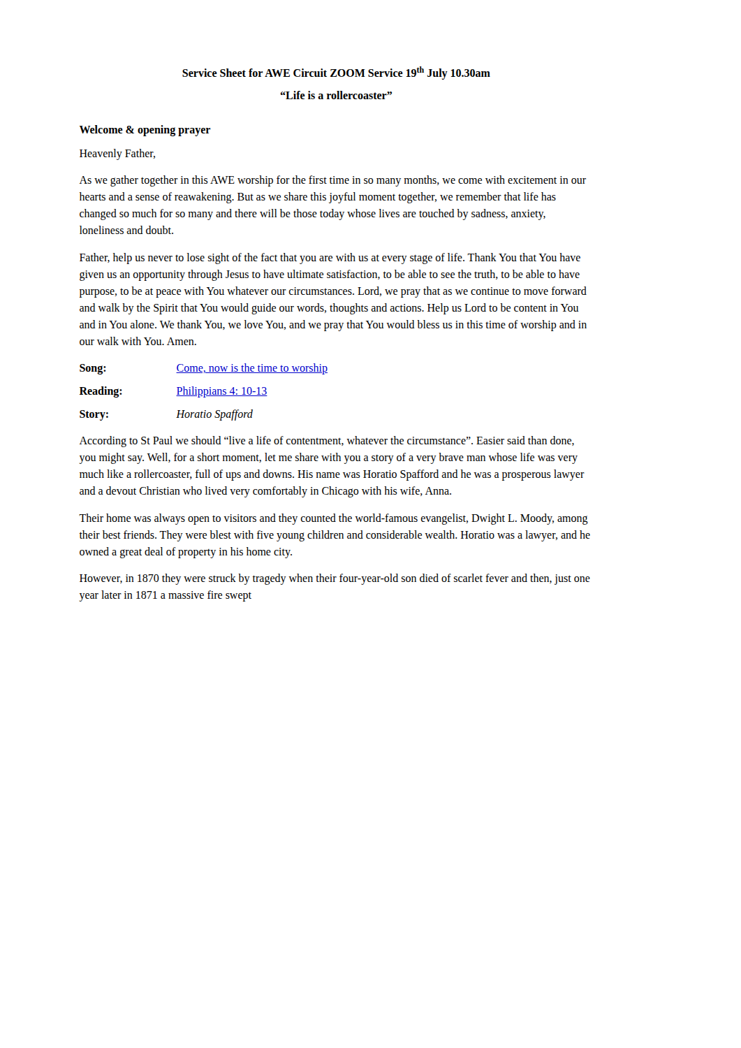Service Sheet for AWE Circuit ZOOM Service 19th July 10.30am “Life is a rollercoaster”
Welcome & opening prayer
Heavenly Father,
As we gather together in this AWE worship for the first time in so many months, we come with excitement in our hearts and a sense of reawakening. But as we share this joyful moment together, we remember that life has changed so much for so many and there will be those today whose lives are touched by sadness, anxiety, loneliness and doubt.
Father, help us never to lose sight of the fact that you are with us at every stage of life. Thank You that You have given us an opportunity through Jesus to have ultimate satisfaction, to be able to see the truth, to be able to have purpose, to be at peace with You whatever our circumstances. Lord, we pray that as we continue to move forward and walk by the Spirit that You would guide our words, thoughts and actions. Help us Lord to be content in You and in You alone. We thank You, we love You, and we pray that You would bless us in this time of worship and in our walk with You. Amen.
Song: Come, now is the time to worship
Reading: Philippians 4: 10-13
Story: Horatio Spafford
According to St Paul we should “live a life of contentment, whatever the circumstance”. Easier said than done, you might say. Well, for a short moment, let me share with you a story of a very brave man whose life was very much like a rollercoaster, full of ups and downs. His name was Horatio Spafford and he was a prosperous lawyer and a devout Christian who lived very comfortably in Chicago with his wife, Anna.
Their home was always open to visitors and they counted the world-famous evangelist, Dwight L. Moody, among their best friends. They were blest with five young children and considerable wealth. Horatio was a lawyer, and he owned a great deal of property in his home city.
However, in 1870 they were struck by tragedy when their four-year-old son died of scarlet fever and then, just one year later in 1871 a massive fire swept